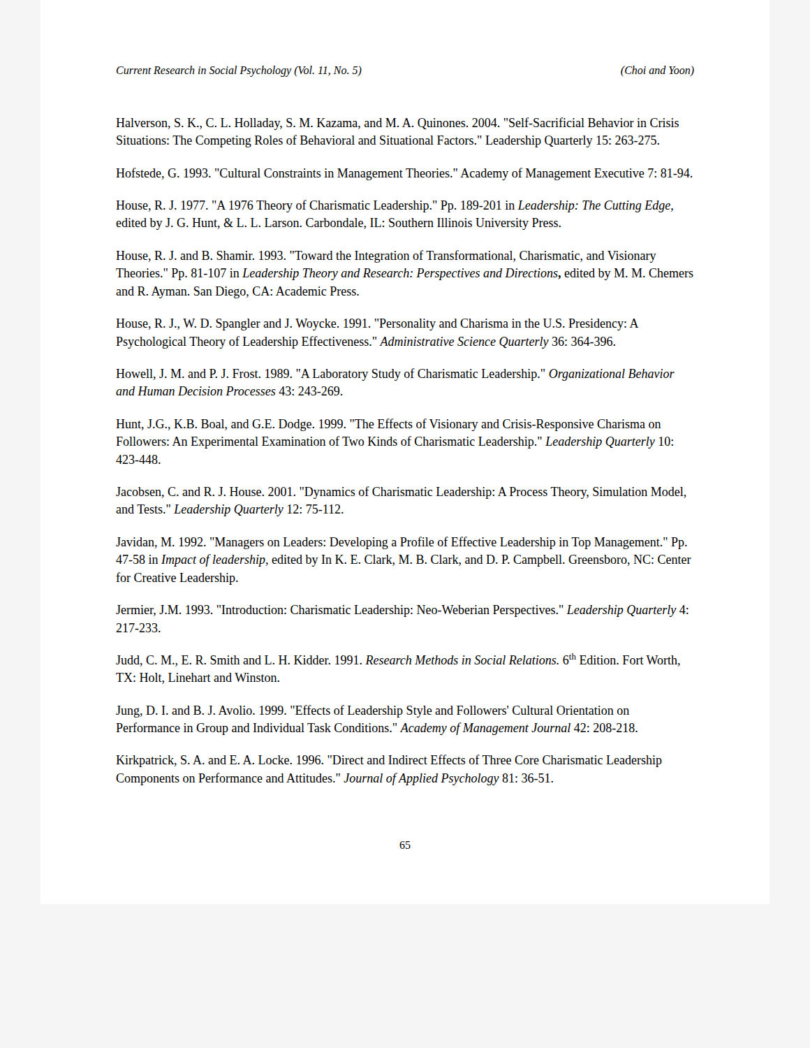Current Research in Social Psychology (Vol. 11, No. 5)
(Choi and Yoon)
Halverson, S. K., C. L. Holladay, S. M. Kazama, and M. A. Quinones. 2004. "Self-Sacrificial Behavior in Crisis Situations: The Competing Roles of Behavioral and Situational Factors." Leadership Quarterly 15: 263-275.
Hofstede, G. 1993. "Cultural Constraints in Management Theories." Academy of Management Executive 7: 81-94.
House, R. J. 1977. "A 1976 Theory of Charismatic Leadership." Pp. 189-201 in Leadership: The Cutting Edge, edited by J. G. Hunt, & L. L. Larson. Carbondale, IL: Southern Illinois University Press.
House, R. J. and B. Shamir. 1993. "Toward the Integration of Transformational, Charismatic, and Visionary Theories." Pp. 81-107 in Leadership Theory and Research: Perspectives and Directions, edited by M. M. Chemers and R. Ayman. San Diego, CA: Academic Press.
House, R. J., W. D. Spangler and J. Woycke. 1991. "Personality and Charisma in the U.S. Presidency: A Psychological Theory of Leadership Effectiveness." Administrative Science Quarterly 36: 364-396.
Howell, J. M. and P. J. Frost. 1989. "A Laboratory Study of Charismatic Leadership." Organizational Behavior and Human Decision Processes 43: 243-269.
Hunt, J.G., K.B. Boal, and G.E. Dodge. 1999. "The Effects of Visionary and Crisis-Responsive Charisma on Followers: An Experimental Examination of Two Kinds of Charismatic Leadership." Leadership Quarterly 10: 423-448.
Jacobsen, C. and R. J. House. 2001. "Dynamics of Charismatic Leadership: A Process Theory, Simulation Model, and Tests." Leadership Quarterly 12: 75-112.
Javidan, M. 1992. "Managers on Leaders: Developing a Profile of Effective Leadership in Top Management." Pp. 47-58 in Impact of leadership, edited by In K. E. Clark, M. B. Clark, and D. P. Campbell. Greensboro, NC: Center for Creative Leadership.
Jermier, J.M. 1993. "Introduction: Charismatic Leadership: Neo-Weberian Perspectives." Leadership Quarterly 4: 217-233.
Judd, C. M., E. R. Smith and L. H. Kidder. 1991. Research Methods in Social Relations. 6th Edition. Fort Worth, TX: Holt, Linehart and Winston.
Jung, D. I. and B. J. Avolio. 1999. "Effects of Leadership Style and Followers' Cultural Orientation on Performance in Group and Individual Task Conditions." Academy of Management Journal 42: 208-218.
Kirkpatrick, S. A. and E. A. Locke. 1996. "Direct and Indirect Effects of Three Core Charismatic Leadership Components on Performance and Attitudes." Journal of Applied Psychology 81: 36-51.
65